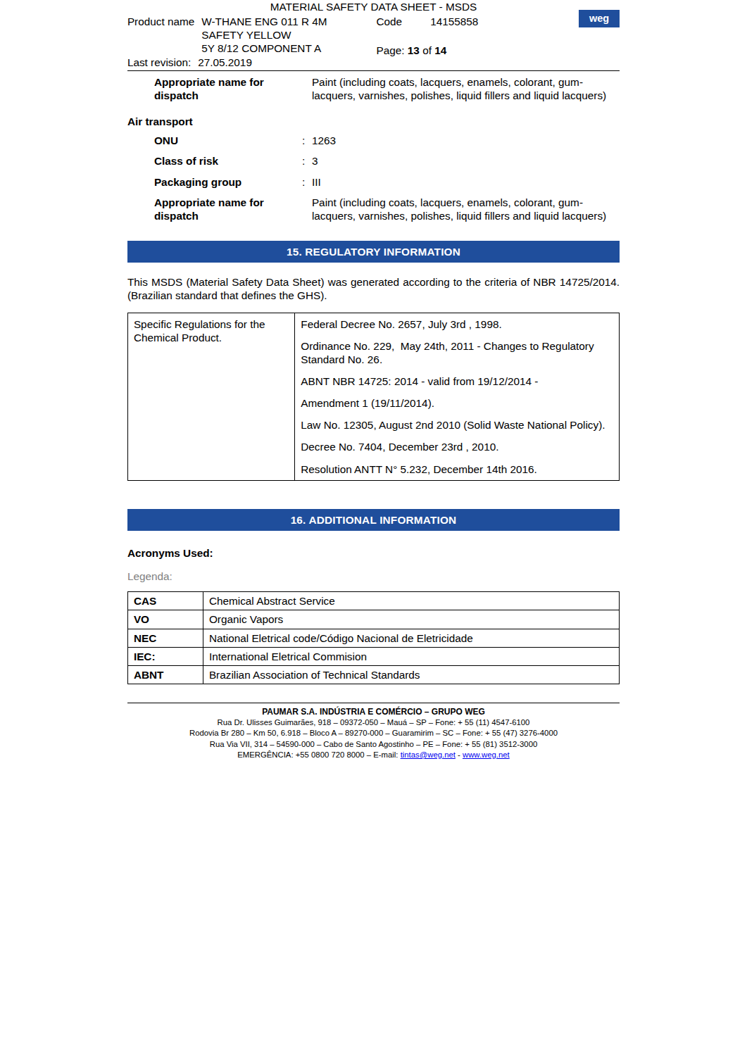weg
MATERIAL SAFETY DATA SHEET - MSDS
Product name W-THANE ENG 011 R 4M SAFETY YELLOW
Product name 5Y 8/12 COMPONENT A
Last revision: 27.05.2019
Code 14155858
Page: 13 of 14
Appropriate name for
dispatch
Paint (including coats, lacquers, enamels, colorant, gum-lacquers, varnishes, polishes, liquid fillers and liquid lacquers)
Air transport
ONU
:
1263
Class of risk
:
3
Packaging group
:
III
Appropriate name for
dispatch
Paint (including coats, lacquers, enamels, colorant, gum-lacquers, varnishes, polishes, liquid fillers and liquid lacquers)
15. REGULATORY INFORMATION
This MSDS (Material Safety Data Sheet) was generated according to the criteria of NBR 14725/2014. (Brazilian standard that defines the GHS).
| Specific Regulations for the Chemical Product. | Federal Decree No. 2657, July 3rd , 1998. Ordinance No. 229, May 24th, 2011 - Changes to Regulatory Standard No. 26. ABNT NBR 14725: 2014 - valid from 19/12/2014 - Amendment 1 (19/11/2014). Law No. 12305, August 2nd 2010 (Solid Waste National Policy). Decree No. 7404, December 23rd , 2010. Resolution ANTT N° 5.232, December 14th 2016. |
16. ADDITIONAL INFORMATION
Acronyms Used:
Legenda:
| CAS | Chemical Abstract Service |
| VO | Organic Vapors |
| NEC | National Eletrical code/Código Nacional de Eletricidade |
| IEC: | International Eletrical Commision |
| ABNT | Brazilian Association of Technical Standards |
PAUMAR S.A. INDÚSTRIA E COMÉRCIO – GRUPO WEG
Rua Dr. Ulisses Guimarães, 918 – 09372-050 – Mauá – SP – Fone: + 55 (11) 4547-6100
Rodovia Br 280 – Km 50, 6.918 – Bloco A – 89270-000 – Guaramirim – SC – Fone: + 55 (47) 3276-4000
Rua Via VII, 314 – 54590-000 – Cabo de Santo Agostinho – PE – Fone: + 55 (81) 3512-3000
EMERGÊNCIA: +55 0800 720 8000 – E-mail: tintas@weg.net - www.weg.net